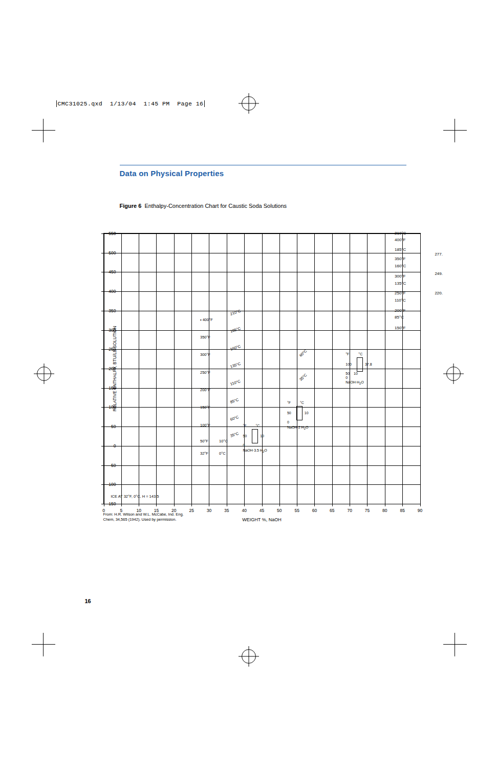CMC31025.qxd 1/13/04 1:45 PM Page 16
Data on Physical Properties
Figure 6 Enthalpy-Concentration Chart for Caustic Soda Solutions
0
5
10
15
20
25
30
35
40
45
50
55
60
65
70
75
80
85
90
550
500
450
400
350
300
250
200
150
100
50
0
−50
−100
−150
• 400°F
350°F
300°F
250°F
200°F
150°F
100°F
50°F
32°F
210°C
185°C
160°C
135°C
110°C
85°C
60°C
35°C
10°C
0°C
60°C
35°C
210°C
400°F
185°C
350°F
160°C
300°F
135°C
250°F
110°C
200°F
85°C
150°F
ICE AT 32°F, 0°C, H = 143.5
°F°C
100 37.8
50 10
0
NaOH·H2O
°F°C
50 10
0
NaOH·2 H2O
°F°C
50 10
0
NaOH·3.5 H2O
RELATIVE ENTHALPY, BTU/LB SOLUTION
WEIGHT %, NaOH
277.
249.
220.
From: H.R. Wilson and W.L. McCabe, Ind. Eng.
Chem, 34,565 (1942). Used by permission.
16